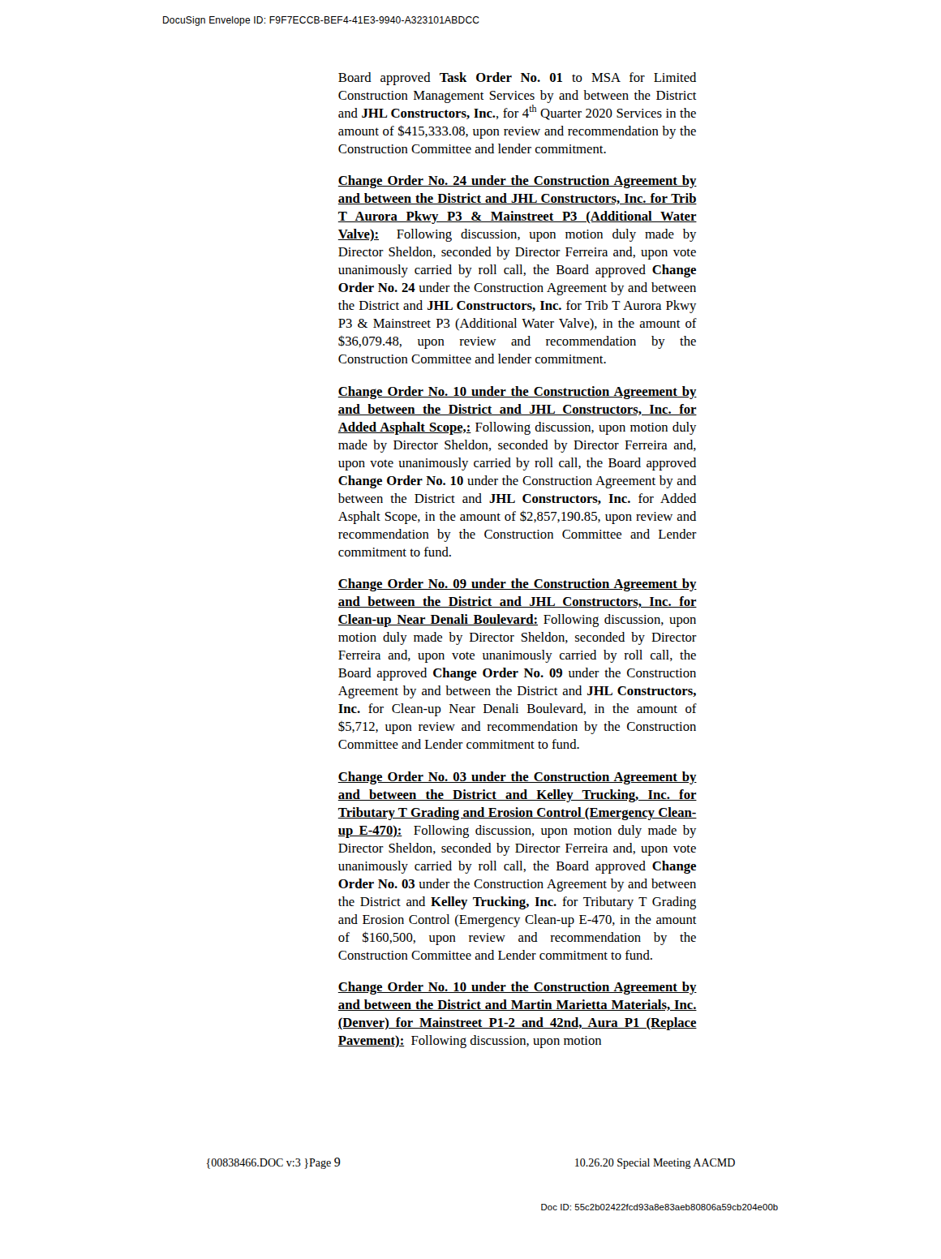DocuSign Envelope ID: F9F7ECCB-BEF4-41E3-9940-A323101ABDCC
Board approved Task Order No. 01 to MSA for Limited Construction Management Services by and between the District and JHL Constructors, Inc., for 4th Quarter 2020 Services in the amount of $415,333.08, upon review and recommendation by the Construction Committee and lender commitment.
Change Order No. 24 under the Construction Agreement by and between the District and JHL Constructors, Inc. for Trib T Aurora Pkwy P3 & Mainstreet P3 (Additional Water Valve): Following discussion, upon motion duly made by Director Sheldon, seconded by Director Ferreira and, upon vote unanimously carried by roll call, the Board approved Change Order No. 24 under the Construction Agreement by and between the District and JHL Constructors, Inc. for Trib T Aurora Pkwy P3 & Mainstreet P3 (Additional Water Valve), in the amount of $36,079.48, upon review and recommendation by the Construction Committee and lender commitment.
Change Order No. 10 under the Construction Agreement by and between the District and JHL Constructors, Inc. for Added Asphalt Scope,: Following discussion, upon motion duly made by Director Sheldon, seconded by Director Ferreira and, upon vote unanimously carried by roll call, the Board approved Change Order No. 10 under the Construction Agreement by and between the District and JHL Constructors, Inc. for Added Asphalt Scope, in the amount of $2,857,190.85, upon review and recommendation by the Construction Committee and Lender commitment to fund.
Change Order No. 09 under the Construction Agreement by and between the District and JHL Constructors, Inc. for Clean-up Near Denali Boulevard: Following discussion, upon motion duly made by Director Sheldon, seconded by Director Ferreira and, upon vote unanimously carried by roll call, the Board approved Change Order No. 09 under the Construction Agreement by and between the District and JHL Constructors, Inc. for Clean-up Near Denali Boulevard, in the amount of $5,712, upon review and recommendation by the Construction Committee and Lender commitment to fund.
Change Order No. 03 under the Construction Agreement by and between the District and Kelley Trucking, Inc. for Tributary T Grading and Erosion Control (Emergency Clean-up E-470): Following discussion, upon motion duly made by Director Sheldon, seconded by Director Ferreira and, upon vote unanimously carried by roll call, the Board approved Change Order No. 03 under the Construction Agreement by and between the District and Kelley Trucking, Inc. for Tributary T Grading and Erosion Control (Emergency Clean-up E-470, in the amount of $160,500, upon review and recommendation by the Construction Committee and Lender commitment to fund.
Change Order No. 10 under the Construction Agreement by and between the District and Martin Marietta Materials, Inc. (Denver) for Mainstreet P1-2 and 42nd, Aura P1 (Replace Pavement): Following discussion, upon motion
{00838466.DOC v:3 }Page 9
10.26.20 Special Meeting AACMD
Doc ID: 55c2b02422fcd93a8e83aeb80806a59cb204e00b